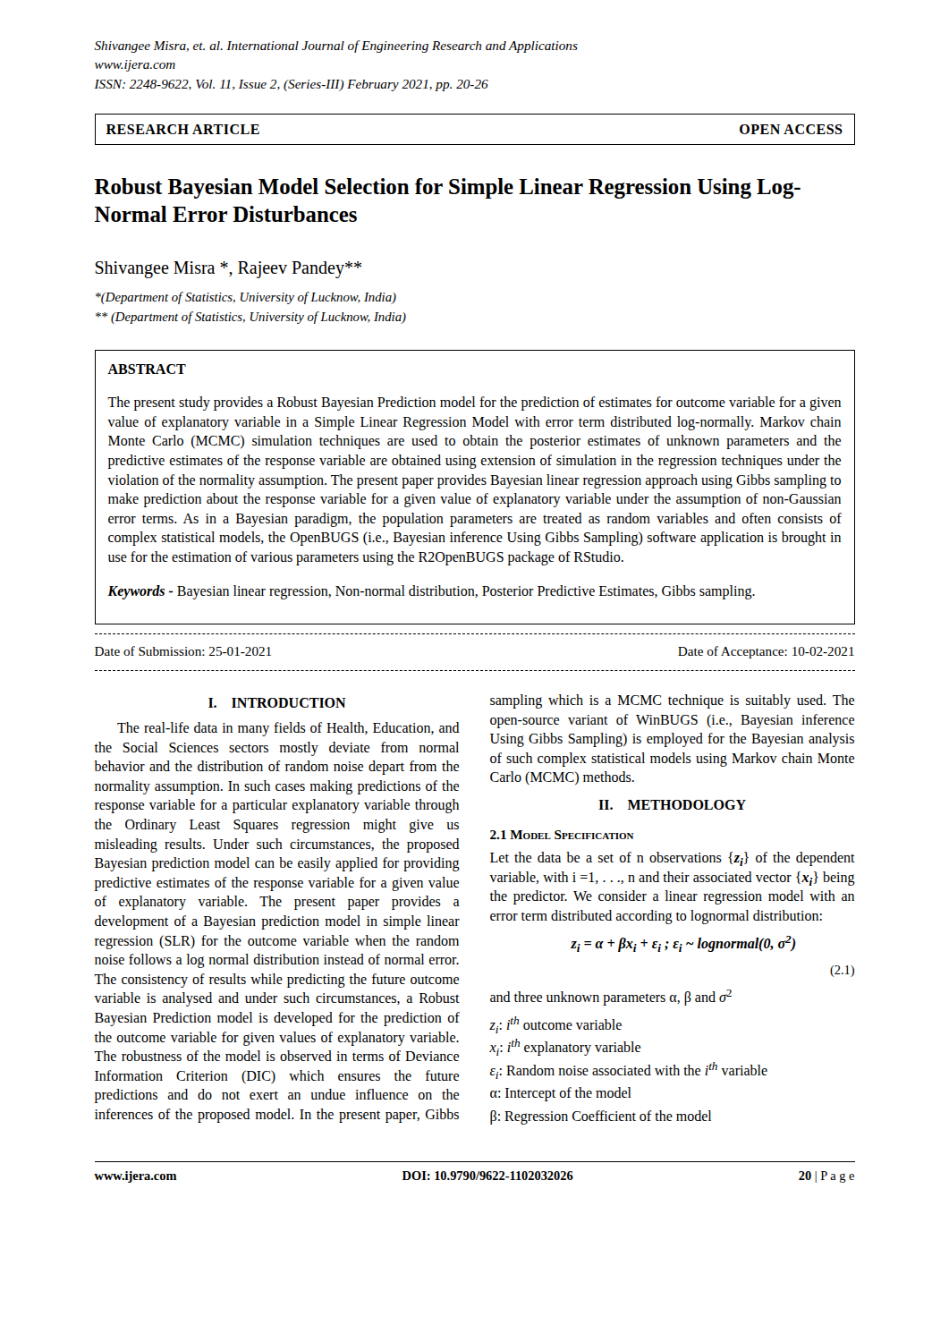Shivangee Misra, et. al. International Journal of Engineering Research and Applications
www.ijera.com
ISSN: 2248-9622, Vol. 11, Issue 2, (Series-III) February 2021, pp. 20-26
RESEARCH ARTICLE OPEN ACCESS
Robust Bayesian Model Selection for Simple Linear Regression Using Log-Normal Error Disturbances
Shivangee Misra *, Rajeev Pandey**
*(Department of Statistics, University of Lucknow, India)
** (Department of Statistics, University of Lucknow, India)
ABSTRACT
The present study provides a Robust Bayesian Prediction model for the prediction of estimates for outcome variable for a given value of explanatory variable in a Simple Linear Regression Model with error term distributed log-normally. Markov chain Monte Carlo (MCMC) simulation techniques are used to obtain the posterior estimates of unknown parameters and the predictive estimates of the response variable are obtained using extension of simulation in the regression techniques under the violation of the normality assumption. The present paper provides Bayesian linear regression approach using Gibbs sampling to make prediction about the response variable for a given value of explanatory variable under the assumption of non-Gaussian error terms. As in a Bayesian paradigm, the population parameters are treated as random variables and often consists of complex statistical models, the OpenBUGS (i.e., Bayesian inference Using Gibbs Sampling) software application is brought in use for the estimation of various parameters using the R2OpenBUGS package of RStudio.
Keywords - Bayesian linear regression, Non-normal distribution, Posterior Predictive Estimates, Gibbs sampling.
Date of Submission: 25-01-2021 Date of Acceptance: 10-02-2021
I. INTRODUCTION
The real-life data in many fields of Health, Education, and the Social Sciences sectors mostly deviate from normal behavior and the distribution of random noise depart from the normality assumption. In such cases making predictions of the response variable for a particular explanatory variable through the Ordinary Least Squares regression might give us misleading results. Under such circumstances, the proposed Bayesian prediction model can be easily applied for providing predictive estimates of the response variable for a given value of explanatory variable. The present paper provides a development of a Bayesian prediction model in simple linear regression (SLR) for the outcome variable when the random noise follows a log normal distribution instead of normal error. The consistency of results while predicting the future outcome variable is analysed and under such circumstances, a Robust Bayesian Prediction model is developed for the prediction of the outcome variable for given values of explanatory variable. The robustness of the model is observed in terms of Deviance Information Criterion (DIC) which ensures the future predictions and do not exert an undue influence on the inferences of the proposed model. In the present paper, Gibbs sampling which is a MCMC technique is suitably used. The open-source variant of WinBUGS (i.e., Bayesian inference Using Gibbs Sampling) is employed for the Bayesian analysis of such complex statistical models using Markov chain Monte Carlo (MCMC) methods.
II. METHODOLOGY
2.1 Model Specification
Let the data be a set of n observations {zi} of the dependent variable, with i =1, . . ., n and their associated vector {xi} being the predictor. We consider a linear regression model with an error term distributed according to lognormal distribution:
zi = α + βxi + εi ; εi ~ lognormal(0, σ2)
(2.1)
and three unknown parameters α, β and σ2
zi: ith outcome variable
xi: ith explanatory variable
εi: Random noise associated with the ith variable
α: Intercept of the model
β: Regression Coefficient of the model
www.ijera.com DOI: 10.9790/9622-1102032026 20 | P a g e